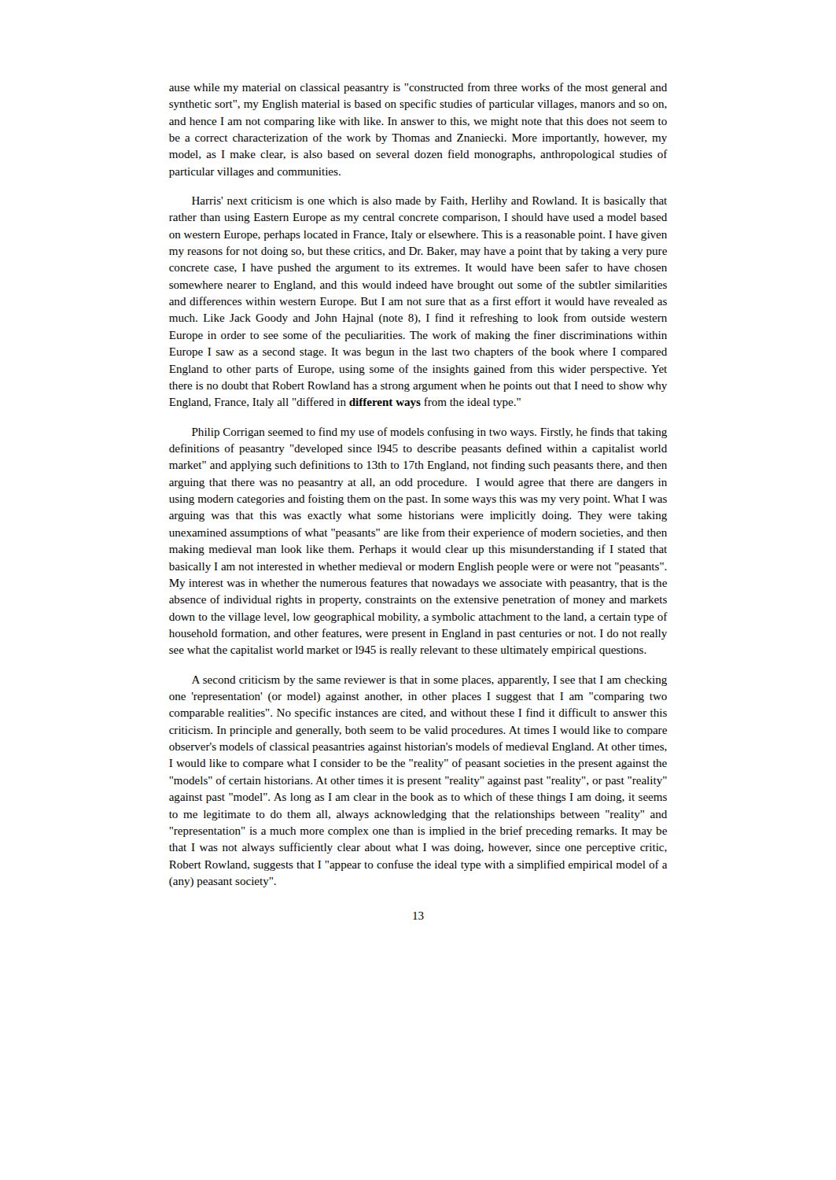ause while my material on classical peasantry is "constructed from three works of the most general and synthetic sort", my English material is based on specific studies of particular villages, manors and so on, and hence I am not comparing like with like. In answer to this, we might note that this does not seem to be a correct characterization of the work by Thomas and Znaniecki. More importantly, however, my model, as I make clear, is also based on several dozen field monographs, anthropological studies of particular villages and communities.
Harris' next criticism is one which is also made by Faith, Herlihy and Rowland. It is basically that rather than using Eastern Europe as my central concrete comparison, I should have used a model based on western Europe, perhaps located in France, Italy or elsewhere. This is a reasonable point. I have given my reasons for not doing so, but these critics, and Dr. Baker, may have a point that by taking a very pure concrete case, I have pushed the argument to its extremes. It would have been safer to have chosen somewhere nearer to England, and this would indeed have brought out some of the subtler similarities and differences within western Europe. But I am not sure that as a first effort it would have revealed as much. Like Jack Goody and John Hajnal (note 8), I find it refreshing to look from outside western Europe in order to see some of the peculiarities. The work of making the finer discriminations within Europe I saw as a second stage. It was begun in the last two chapters of the book where I compared England to other parts of Europe, using some of the insights gained from this wider perspective. Yet there is no doubt that Robert Rowland has a strong argument when he points out that I need to show why England, France, Italy all "differed in different ways from the ideal type."
Philip Corrigan seemed to find my use of models confusing in two ways. Firstly, he finds that taking definitions of peasantry "developed since l945 to describe peasants defined within a capitalist world market" and applying such definitions to 13th to 17th England, not finding such peasants there, and then arguing that there was no peasantry at all, an odd procedure. I would agree that there are dangers in using modern categories and foisting them on the past. In some ways this was my very point. What I was arguing was that this was exactly what some historians were implicitly doing. They were taking unexamined assumptions of what "peasants" are like from their experience of modern societies, and then making medieval man look like them. Perhaps it would clear up this misunderstanding if I stated that basically I am not interested in whether medieval or modern English people were or were not "peasants". My interest was in whether the numerous features that nowadays we associate with peasantry, that is the absence of individual rights in property, constraints on the extensive penetration of money and markets down to the village level, low geographical mobility, a symbolic attachment to the land, a certain type of household formation, and other features, were present in England in past centuries or not. I do not really see what the capitalist world market or l945 is really relevant to these ultimately empirical questions.
A second criticism by the same reviewer is that in some places, apparently, I see that I am checking one 'representation' (or model) against another, in other places I suggest that I am "comparing two comparable realities". No specific instances are cited, and without these I find it difficult to answer this criticism. In principle and generally, both seem to be valid procedures. At times I would like to compare observer's models of classical peasantries against historian's models of medieval England. At other times, I would like to compare what I consider to be the "reality" of peasant societies in the present against the "models" of certain historians. At other times it is present "reality" against past "reality", or past "reality" against past "model". As long as I am clear in the book as to which of these things I am doing, it seems to me legitimate to do them all, always acknowledging that the relationships between "reality" and "representation" is a much more complex one than is implied in the brief preceding remarks. It may be that I was not always sufficiently clear about what I was doing, however, since one perceptive critic, Robert Rowland, suggests that I "appear to confuse the ideal type with a simplified empirical model of a (any) peasant society".
13